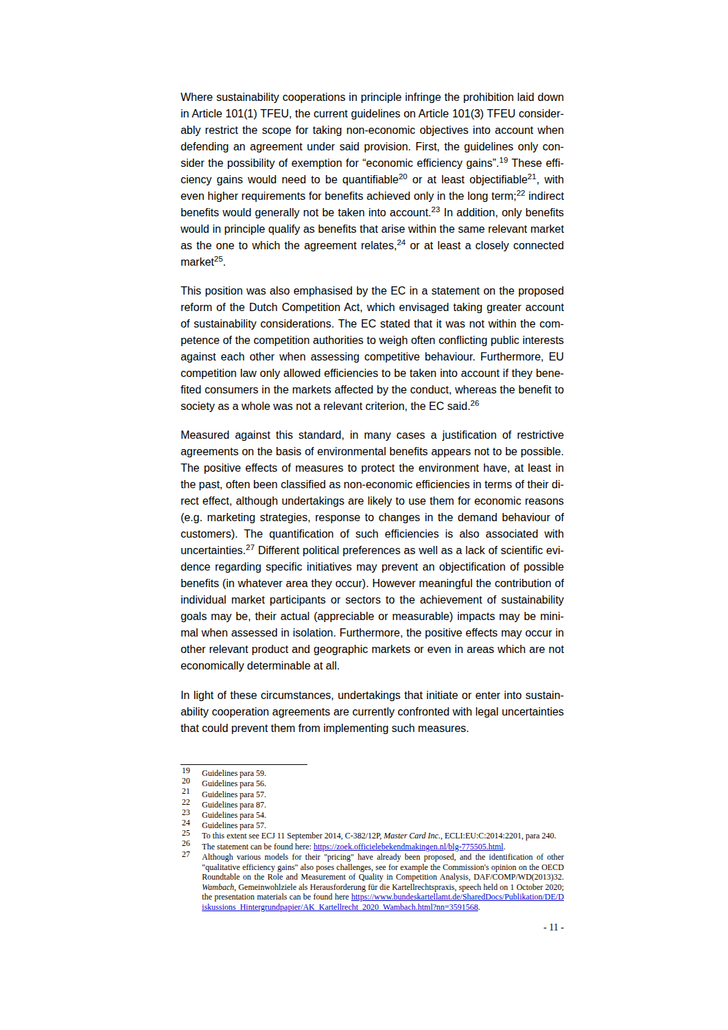Where sustainability cooperations in principle infringe the prohibition laid down in Article 101(1) TFEU, the current guidelines on Article 101(3) TFEU considerably restrict the scope for taking non-economic objectives into account when defending an agreement under said provision. First, the guidelines only consider the possibility of exemption for “economic efficiency gains”.19 These efficiency gains would need to be quantifiable20 or at least objectifiable21, with even higher requirements for benefits achieved only in the long term;22 indirect benefits would generally not be taken into account.23 In addition, only benefits would in principle qualify as benefits that arise within the same relevant market as the one to which the agreement relates,24 or at least a closely connected market25.
This position was also emphasised by the EC in a statement on the proposed reform of the Dutch Competition Act, which envisaged taking greater account of sustainability considerations. The EC stated that it was not within the competence of the competition authorities to weigh often conflicting public interests against each other when assessing competitive behaviour. Furthermore, EU competition law only allowed efficiencies to be taken into account if they benefited consumers in the markets affected by the conduct, whereas the benefit to society as a whole was not a relevant criterion, the EC said.26
Measured against this standard, in many cases a justification of restrictive agreements on the basis of environmental benefits appears not to be possible. The positive effects of measures to protect the environment have, at least in the past, often been classified as non-economic efficiencies in terms of their direct effect, although undertakings are likely to use them for economic reasons (e.g. marketing strategies, response to changes in the demand behaviour of customers). The quantification of such efficiencies is also associated with uncertainties.27 Different political preferences as well as a lack of scientific evidence regarding specific initiatives may prevent an objectification of possible benefits (in whatever area they occur). However meaningful the contribution of individual market participants or sectors to the achievement of sustainability goals may be, their actual (appreciable or measurable) impacts may be minimal when assessed in isolation. Furthermore, the positive effects may occur in other relevant product and geographic markets or even in areas which are not economically determinable at all.
In light of these circumstances, undertakings that initiate or enter into sustainability cooperation agreements are currently confronted with legal uncertainties that could prevent them from implementing such measures.
19
Guidelines para 59.
20
Guidelines para 56.
21
Guidelines para 57.
22
Guidelines para 87.
23
Guidelines para 54.
24
Guidelines para 57.
25
To this extent see ECJ 11 September 2014, C-382/12P, Master Card Inc., ECLI:EU:C:2014:2201, para 240.
26
The statement can be found here: https://zoek.officielebekendmakingen.nl/blg-775505.html.
27
Although various models for their "pricing" have already been proposed, and the identification of other "qualitative efficiency gains" also poses challenges, see for example the Commission's opinion on the OECD Roundtable on the Role and Measurement of Quality in Competition Analysis, DAF/COMP/WD(2013)32. Wambach, Gemeinwohlziele als Herausforderung für die Kartellrechtspraxis, speech held on 1 October 2020; the presentation materials can be found here https://www.bundeskartellamt.de/SharedDocs/Publikation/DE/Diskussions_Hintergrundpapier/AK_Kartellrecht_2020_Wambach.html?nn=3591568.
- 11 -